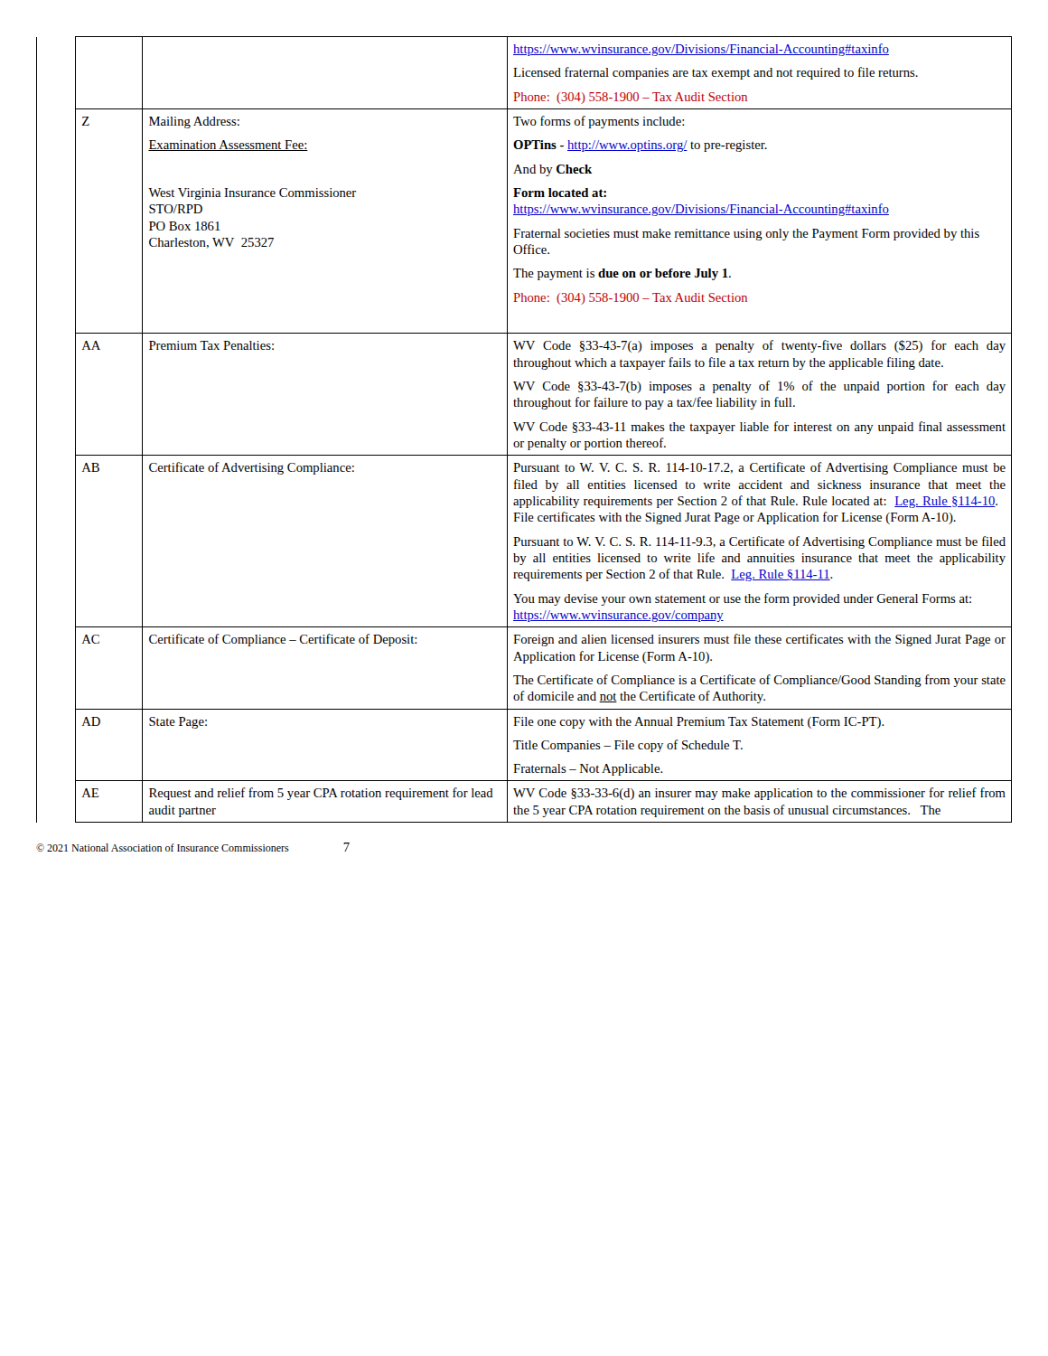| | | | https://www.wvinsurance.gov/Divisions/Financial-Accounting#taxinfo Licensed fraternal companies are tax exempt and not required to file returns. Phone: (304) 558-1900 – Tax Audit Section |
| | Z | Mailing Address: Examination Assessment Fee: West Virginia Insurance Commissioner STO/RPD PO Box 1861 Charleston, WV 25327 | Two forms of payments include: OPTins - http://www.optins.org/ to pre-register. And by Check Form located at: https://www.wvinsurance.gov/Divisions/Financial-Accounting#taxinfo Fraternal societies must make remittance using only the Payment Form provided by this Office. The payment is due on or before July 1 . Phone: (304) 558-1900 – Tax Audit Section |
| | AA | Premium Tax Penalties: | WV Code §33-43-7(a) imposes a penalty of twenty-five dollars ($25) for each day throughout which a taxpayer fails to file a tax return by the applicable filing date. WV Code §33-43-7(b) imposes a penalty of 1% of the unpaid portion for each day throughout for failure to pay a tax/fee liability in full. WV Code §33-43-11 makes the taxpayer liable for interest on any unpaid final assessment or penalty or portion thereof. |
| | AB | Certificate of Advertising Compliance: | Pursuant to W. V. C. S. R. 114-10-17.2, a Certificate of Advertising Compliance must be filed by all entities licensed to write accident and sickness insurance that meet the applicability requirements per Section 2 of that Rule. Rule located at: Leg. Rule §114-10 . File certificates with the Signed Jurat Page or Application for License (Form A-10). Pursuant to W. V. C. S. R. 114-11-9.3, a Certificate of Advertising Compliance must be filed by all entities licensed to write life and annuities insurance that meet the applicability requirements per Section 2 of that Rule. Leg. Rule §114-11 . You may devise your own statement or use the form provided under General Forms at: https://www.wvinsurance.gov/company |
| | AC | Certificate of Compliance – Certificate of Deposit: | Foreign and alien licensed insurers must file these certificates with the Signed Jurat Page or Application for License (Form A-10). The Certificate of Compliance is a Certificate of Compliance/Good Standing from your state of domicile and not the Certificate of Authority. |
| | AD | State Page: | File one copy with the Annual Premium Tax Statement (Form IC-PT). Title Companies – File copy of Schedule T. Fraternals – Not Applicable. |
| | AE | Request and relief from 5 year CPA rotation requirement for lead audit partner | WV Code §33-33-6(d) an insurer may make application to the commissioner for relief from the 5 year CPA rotation requirement on the basis of unusual circumstances. The |
© 2021 National Association of Insurance Commissioners 7